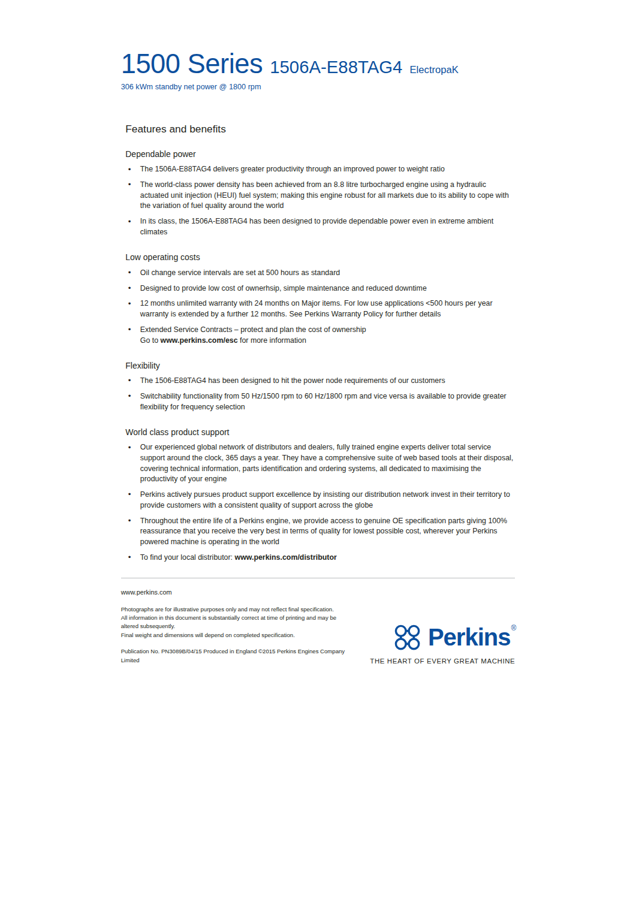1500 Series 1506A-E88TAG4 ElectropaK
306 kWm standby net power @ 1800 rpm
Features and benefits
Dependable power
The 1506A-E88TAG4 delivers greater productivity through an improved power to weight ratio
The world-class power density has been achieved from an 8.8 litre turbocharged engine using a hydraulic actuated unit injection (HEUI) fuel system; making this engine robust for all markets due to its ability to cope with the variation of fuel quality around the world
In its class, the 1506A-E88TAG4 has been designed to provide dependable power even in extreme ambient climates
Low operating costs
Oil change service intervals are set at 500 hours as standard
Designed to provide low cost of ownerhsip, simple maintenance and reduced downtime
12 months unlimited warranty with 24 months on Major items. For low use applications <500 hours per year warranty is extended by a further 12 months. See Perkins Warranty Policy for further details
Extended Service Contracts – protect and plan the cost of ownership
Go to www.perkins.com/esc for more information
Flexibility
The 1506-E88TAG4 has been designed to hit the power node requirements of our customers
Switchability functionality from 50 Hz/1500 rpm to 60 Hz/1800 rpm and vice versa is available to provide greater flexibility for frequency selection
World class product support
Our experienced global network of distributors and dealers, fully trained engine experts deliver total service support around the clock, 365 days a year. They have a comprehensive suite of web based tools at their disposal, covering technical information, parts identification and ordering systems, all dedicated to maximising the productivity of your engine
Perkins actively pursues product support excellence by insisting our distribution network invest in their territory to provide customers with a consistent quality of support across the globe
Throughout the entire life of a Perkins engine, we provide access to genuine OE specification parts giving 100% reassurance that you receive the very best in terms of quality for lowest possible cost, wherever your Perkins powered machine is operating in the world
To find your local distributor: www.perkins.com/distributor
www.perkins.com
Photographs are for illustrative purposes only and may not reflect final specification.
All information in this document is substantially correct at time of printing and may be altered subsequently.
Final weight and dimensions will depend on completed specification.
Publication No. PN3089B/04/15 Produced in England ©2015 Perkins Engines Company Limited
Perkins®
The heart of every great machine